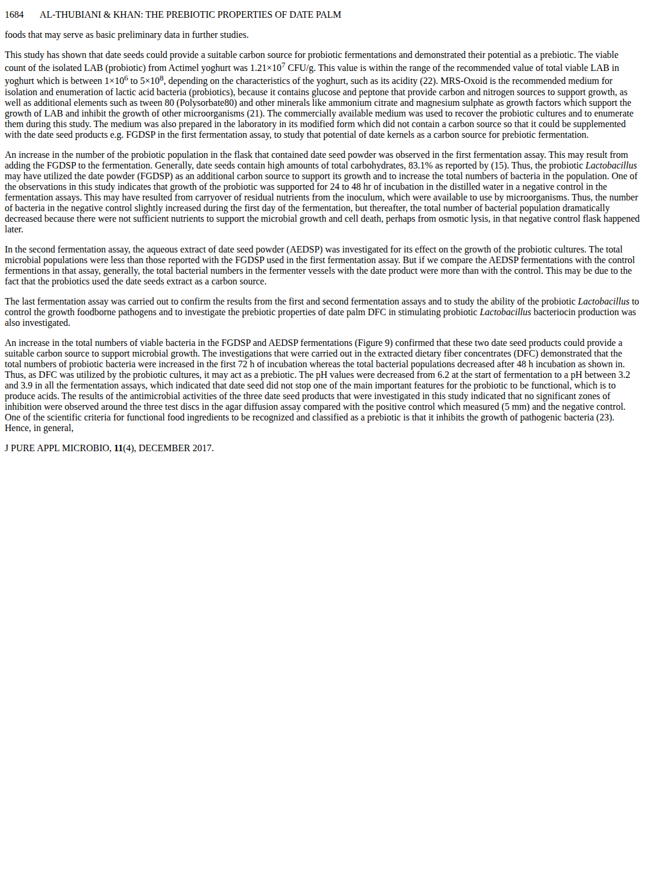1684 AL-THUBIANI & KHAN: THE PREBIOTIC PROPERTIES OF DATE PALM
foods that may serve as basic preliminary data in further studies.
This study has shown that date seeds could provide a suitable carbon source for probiotic fermentations and demonstrated their potential as a prebiotic. The viable count of the isolated LAB (probiotic) from Actimel yoghurt was 1.21×107 CFU/g. This value is within the range of the recommended value of total viable LAB in yoghurt which is between 1×106 to 5×108, depending on the characteristics of the yoghurt, such as its acidity (22). MRS-Oxoid is the recommended medium for isolation and enumeration of lactic acid bacteria (probiotics), because it contains glucose and peptone that provide carbon and nitrogen sources to support growth, as well as additional elements such as tween 80 (Polysorbate80) and other minerals like ammonium citrate and magnesium sulphate as growth factors which support the growth of LAB and inhibit the growth of other microorganisms (21). The commercially available medium was used to recover the probiotic cultures and to enumerate them during this study. The medium was also prepared in the laboratory in its modified form which did not contain a carbon source so that it could be supplemented with the date seed products e.g. FGDSP in the first fermentation assay, to study that potential of date kernels as a carbon source for prebiotic fermentation.
An increase in the number of the probiotic population in the flask that contained date seed powder was observed in the first fermentation assay. This may result from adding the FGDSP to the fermentation. Generally, date seeds contain high amounts of total carbohydrates, 83.1% as reported by (15). Thus, the probiotic Lactobacillus may have utilized the date powder (FGDSP) as an additional carbon source to support its growth and to increase the total numbers of bacteria in the population. One of the observations in this study indicates that growth of the probiotic was supported for 24 to 48 hr of incubation in the distilled water in a negative control in the fermentation assays. This may have resulted from carryover of residual nutrients from the inoculum, which were available to use by microorganisms. Thus, the number of bacteria in the negative control slightly increased during the first day of the fermentation, but thereafter, the total number of bacterial population dramatically decreased because there were not sufficient nutrients to support the microbial growth and cell death, perhaps from osmotic lysis, in that negative control flask happened later.
In the second fermentation assay, the aqueous extract of date seed powder (AEDSP) was investigated for its effect on the growth of the probiotic cultures. The total microbial populations were less than those reported with the FGDSP used in the first fermentation assay. But if we compare the AEDSP fermentations with the control fermentions in that assay, generally, the total bacterial numbers in the fermenter vessels with the date product were more than with the control. This may be due to the fact that the probiotics used the date seeds extract as a carbon source.
The last fermentation assay was carried out to confirm the results from the first and second fermentation assays and to study the ability of the probiotic Lactobacillus to control the growth foodborne pathogens and to investigate the prebiotic properties of date palm DFC in stimulating probiotic Lactobacillus bacteriocin production was also investigated.
An increase in the total numbers of viable bacteria in the FGDSP and AEDSP fermentations (Figure 9) confirmed that these two date seed products could provide a suitable carbon source to support microbial growth. The investigations that were carried out in the extracted dietary fiber concentrates (DFC) demonstrated that the total numbers of probiotic bacteria were increased in the first 72 h of incubation whereas the total bacterial populations decreased after 48 h incubation as shown in. Thus, as DFC was utilized by the probiotic cultures, it may act as a prebiotic. The pH values were decreased from 6.2 at the start of fermentation to a pH between 3.2 and 3.9 in all the fermentation assays, which indicated that date seed did not stop one of the main important features for the probiotic to be functional, which is to produce acids. The results of the antimicrobial activities of the three date seed products that were investigated in this study indicated that no significant zones of inhibition were observed around the three test discs in the agar diffusion assay compared with the positive control which measured (5 mm) and the negative control. One of the scientific criteria for functional food ingredients to be recognized and classified as a prebiotic is that it inhibits the growth of pathogenic bacteria (23). Hence, in general,
J PURE APPL MICROBIO, 11(4), DECEMBER 2017.